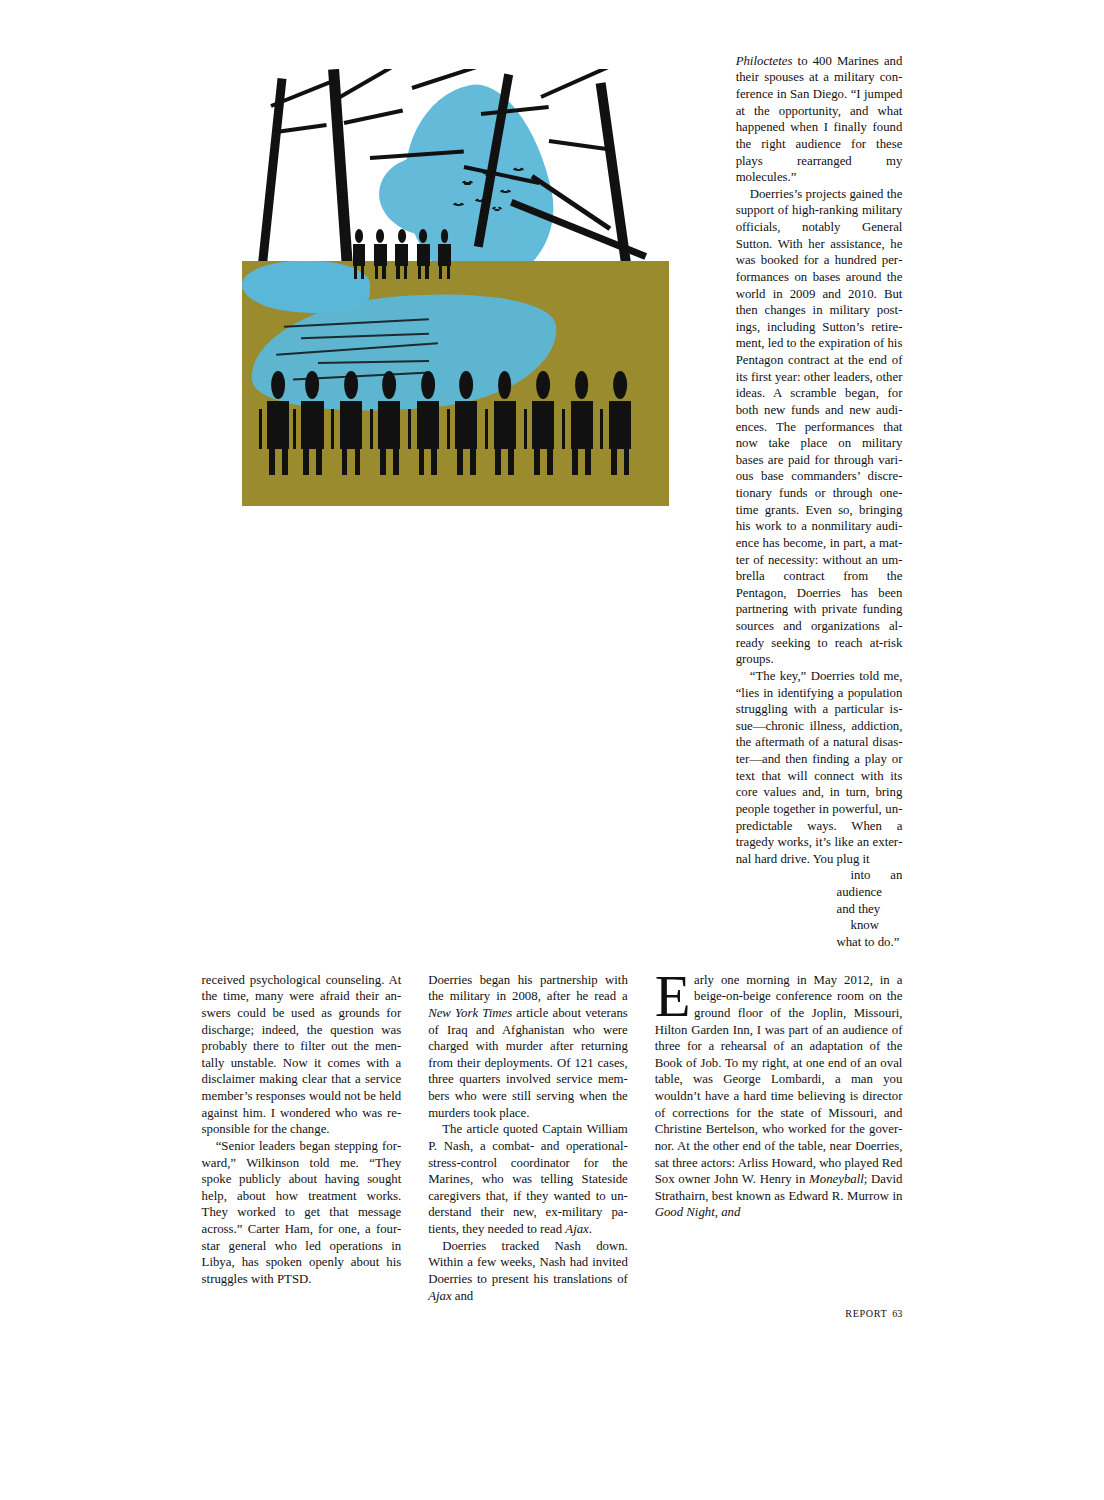Philoctetes to 400 Marines and their spouses at a military conference in San Diego. “I jumped at the opportunity, and what happened when I finally found the right audience for these plays rearranged my molecules.”
Doerries’s projects gained the support of high-ranking military officials, notably General Sutton. With her assistance, he was booked for a hundred performances on bases around the world in 2009 and 2010. But then changes in military postings, including Sutton’s retirement, led to the expiration of his Pentagon contract at the end of its first year: other leaders, other ideas. A scramble began, for both new funds and new audiences. The performances that now take place on military bases are paid for through various base commanders’ discretionary funds or through onetime grants. Even so, bringing his work to a nonmilitary audience has become, in part, a matter of necessity: without an umbrella contract from the Pentagon, Doerries has been partnering with private funding sources and organizations already seeking to reach at-risk groups.
“The key,” Doerries told me, “lies in identifying a population struggling with a particular issue—chronic illness, addiction, the aftermath of a natural disaster—and then finding a play or text that will connect with its core values and, in turn, bring people together in powerful, unpredictable ways. When a tragedy works, it’s like an external hard drive. You plug it
into an audience and they know what to do.”
received psychological counseling. At the time, many were afraid their answers could be used as grounds for discharge; indeed, the question was probably there to filter out the mentally unstable. Now it comes with a disclaimer making clear that a service member’s responses would not be held against him. I wondered who was responsible for the change.
“Senior leaders began stepping forward,” Wilkinson told me. “They spoke publicly about having sought help, about how treatment works. They worked to get that message across.” Carter Ham, for one, a four-star general who led operations in Libya, has spoken openly about his struggles with PTSD.
Doerries began his partnership with the military in 2008, after he read a New York Times article about veterans of Iraq and Afghanistan who were charged with murder after returning from their deployments. Of 121 cases, three quarters involved service members who were still serving when the murders took place.
The article quoted Captain William P. Nash, a combat- and operational-stress-control coordinator for the Marines, who was telling Stateside caregivers that, if they wanted to understand their new, ex-military patients, they needed to read Ajax.
Doerries tracked Nash down. Within a few weeks, Nash had invited Doerries to present his translations of Ajax and
Early one morning in May 2012, in a beige-on-beige conference room on the ground floor of the Joplin, Missouri, Hilton Garden Inn, I was part of an audience of three for a rehearsal of an adaptation of the Book of Job. To my right, at one end of an oval table, was George Lombardi, a man you wouldn’t have a hard time believing is director of corrections for the state of Missouri, and Christine Bertelson, who worked for the governor. At the other end of the table, near Doerries, sat three actors: Arliss Howard, who played Red Sox owner John W. Henry in Moneyball; David Strathairn, best known as Edward R. Murrow in Good Night, and
Report63